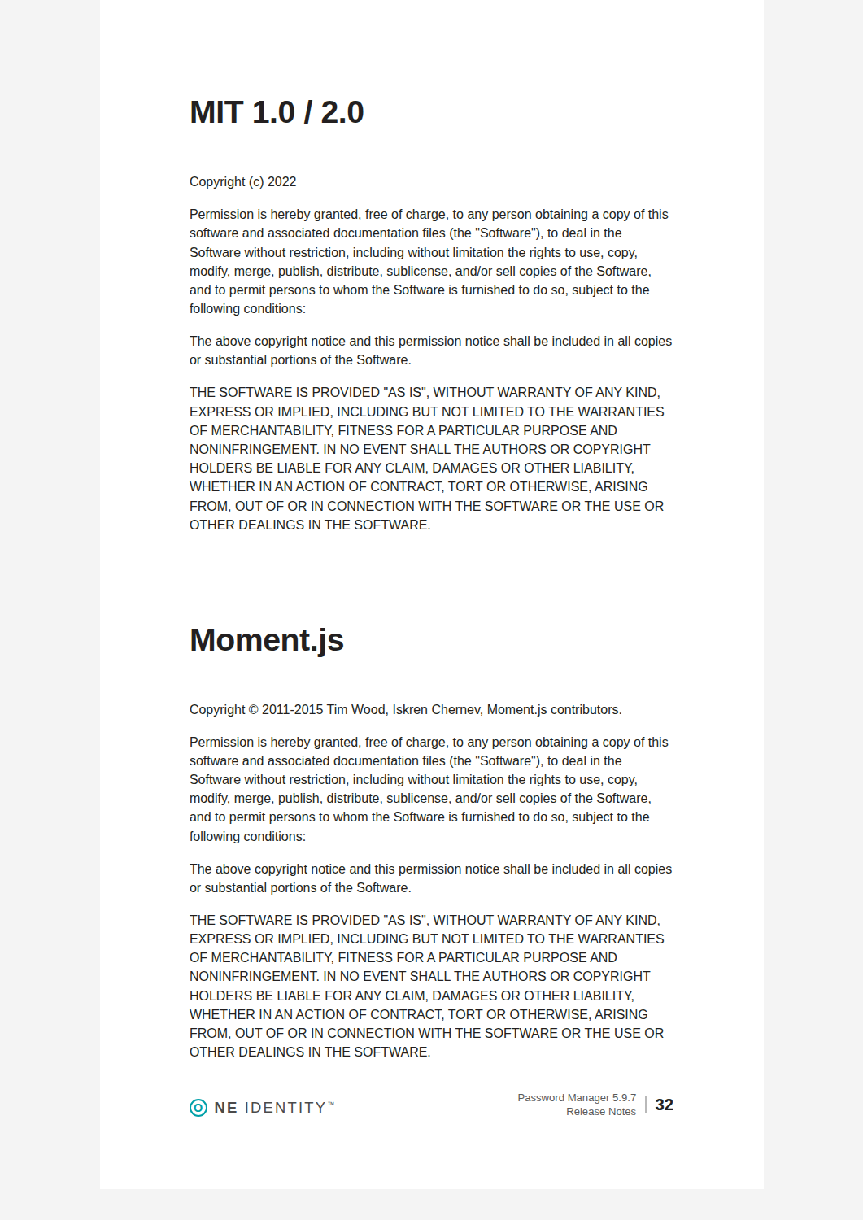MIT 1.0 / 2.0
Copyright (c) 2022
Permission is hereby granted, free of charge, to any person obtaining a copy of this software and associated documentation files (the "Software"), to deal in the Software without restriction, including without limitation the rights to use, copy, modify, merge, publish, distribute, sublicense, and/or sell copies of the Software, and to permit persons to whom the Software is furnished to do so, subject to the following conditions:
The above copyright notice and this permission notice shall be included in all copies or substantial portions of the Software.
THE SOFTWARE IS PROVIDED "AS IS", WITHOUT WARRANTY OF ANY KIND, EXPRESS OR IMPLIED, INCLUDING BUT NOT LIMITED TO THE WARRANTIES OF MERCHANTABILITY, FITNESS FOR A PARTICULAR PURPOSE AND NONINFRINGEMENT. IN NO EVENT SHALL THE AUTHORS OR COPYRIGHT HOLDERS BE LIABLE FOR ANY CLAIM, DAMAGES OR OTHER LIABILITY, WHETHER IN AN ACTION OF CONTRACT, TORT OR OTHERWISE, ARISING FROM, OUT OF OR IN CONNECTION WITH THE SOFTWARE OR THE USE OR OTHER DEALINGS IN THE SOFTWARE.
Moment.js
Copyright © 2011-2015 Tim Wood, Iskren Chernev, Moment.js contributors.
Permission is hereby granted, free of charge, to any person obtaining a copy of this software and associated documentation files (the "Software"), to deal in the Software without restriction, including without limitation the rights to use, copy, modify, merge, publish, distribute, sublicense, and/or sell copies of the Software, and to permit persons to whom the Software is furnished to do so, subject to the following conditions:
The above copyright notice and this permission notice shall be included in all copies or substantial portions of the Software.
THE SOFTWARE IS PROVIDED "AS IS", WITHOUT WARRANTY OF ANY KIND, EXPRESS OR IMPLIED, INCLUDING BUT NOT LIMITED TO THE WARRANTIES OF MERCHANTABILITY, FITNESS FOR A PARTICULAR PURPOSE AND NONINFRINGEMENT. IN NO EVENT SHALL THE AUTHORS OR COPYRIGHT HOLDERS BE LIABLE FOR ANY CLAIM, DAMAGES OR OTHER LIABILITY, WHETHER IN AN ACTION OF CONTRACT, TORT OR OTHERWISE, ARISING FROM, OUT OF OR IN CONNECTION WITH THE SOFTWARE OR THE USE OR OTHER DEALINGS IN THE SOFTWARE.
O NE IDENTITY™
Password Manager 5.9.7
Release Notes
32